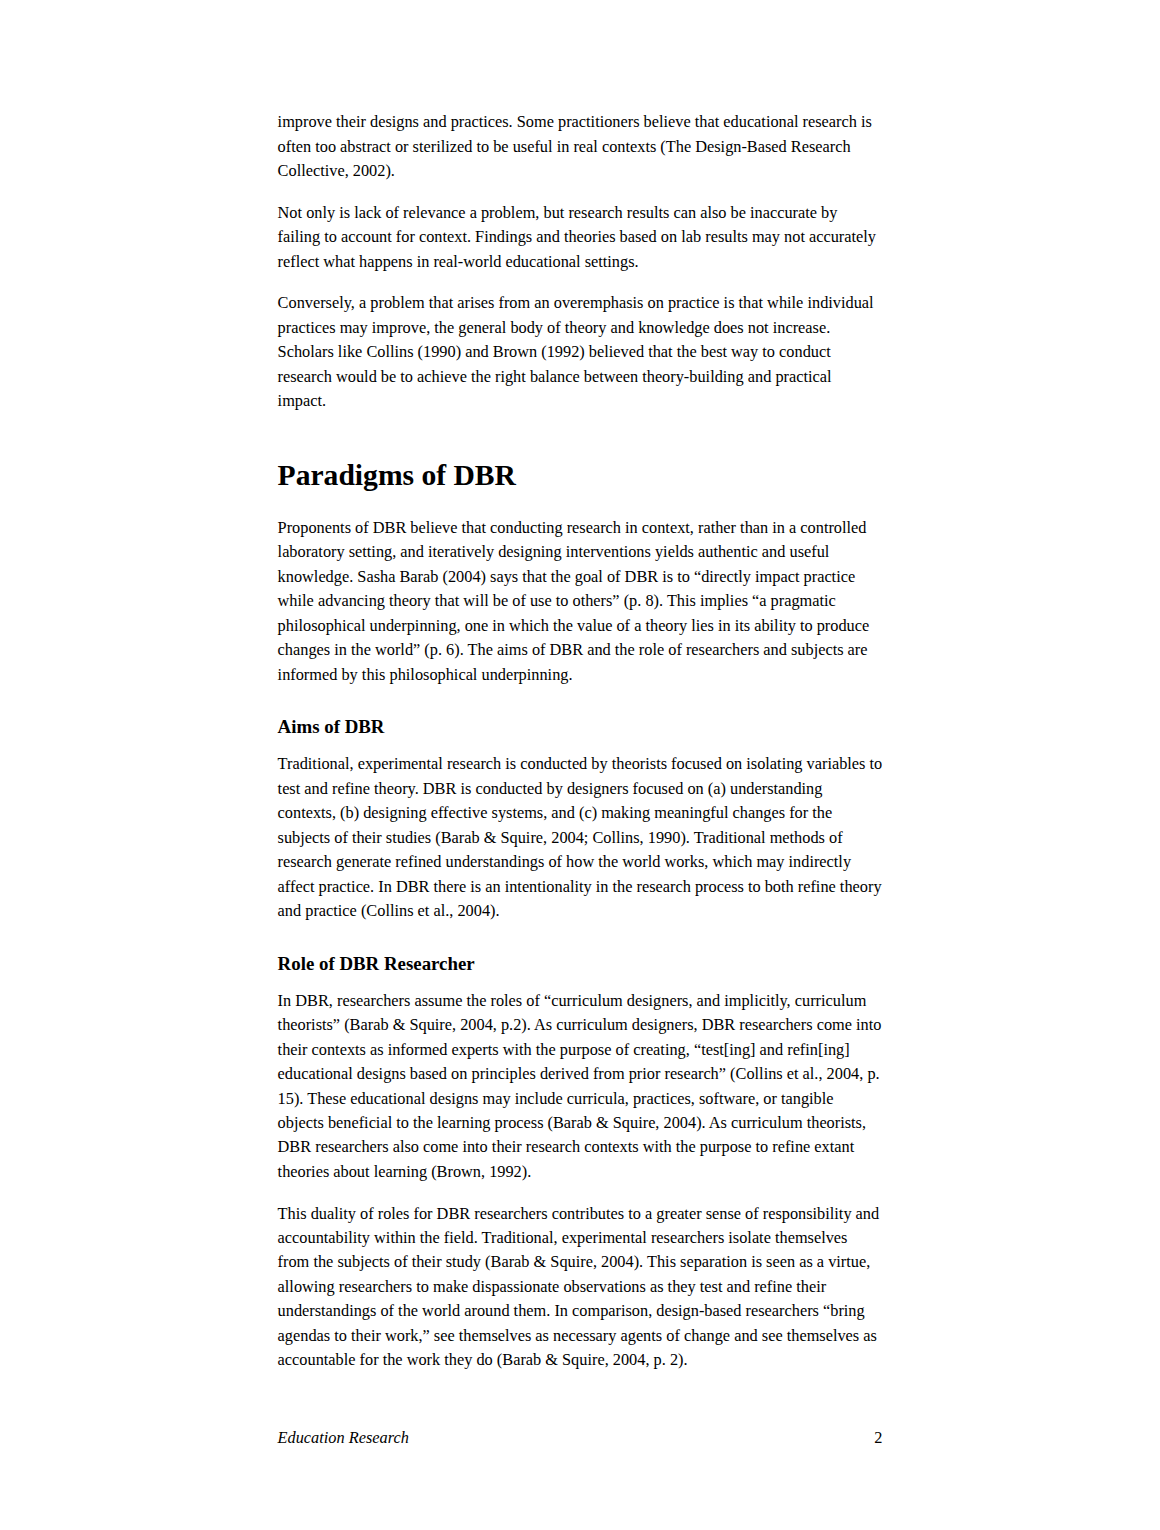improve their designs and practices. Some practitioners believe that educational research is often too abstract or sterilized to be useful in real contexts (The Design-Based Research Collective, 2002).
Not only is lack of relevance a problem, but research results can also be inaccurate by failing to account for context. Findings and theories based on lab results may not accurately reflect what happens in real-world educational settings.
Conversely, a problem that arises from an overemphasis on practice is that while individual practices may improve, the general body of theory and knowledge does not increase. Scholars like Collins (1990) and Brown (1992) believed that the best way to conduct research would be to achieve the right balance between theory-building and practical impact.
Paradigms of DBR
Proponents of DBR believe that conducting research in context, rather than in a controlled laboratory setting, and iteratively designing interventions yields authentic and useful knowledge. Sasha Barab (2004) says that the goal of DBR is to “directly impact practice while advancing theory that will be of use to others” (p. 8). This implies “a pragmatic philosophical underpinning, one in which the value of a theory lies in its ability to produce changes in the world” (p. 6). The aims of DBR and the role of researchers and subjects are informed by this philosophical underpinning.
Aims of DBR
Traditional, experimental research is conducted by theorists focused on isolating variables to test and refine theory. DBR is conducted by designers focused on (a) understanding contexts, (b) designing effective systems, and (c) making meaningful changes for the subjects of their studies (Barab & Squire, 2004; Collins, 1990). Traditional methods of research generate refined understandings of how the world works, which may indirectly affect practice. In DBR there is an intentionality in the research process to both refine theory and practice (Collins et al., 2004).
Role of DBR Researcher
In DBR, researchers assume the roles of “curriculum designers, and implicitly, curriculum theorists” (Barab & Squire, 2004, p.2). As curriculum designers, DBR researchers come into their contexts as informed experts with the purpose of creating, “test[ing] and refin[ing] educational designs based on principles derived from prior research” (Collins et al., 2004, p. 15). These educational designs may include curricula, practices, software, or tangible objects beneficial to the learning process (Barab & Squire, 2004). As curriculum theorists, DBR researchers also come into their research contexts with the purpose to refine extant theories about learning (Brown, 1992).
This duality of roles for DBR researchers contributes to a greater sense of responsibility and accountability within the field. Traditional, experimental researchers isolate themselves from the subjects of their study (Barab & Squire, 2004). This separation is seen as a virtue, allowing researchers to make dispassionate observations as they test and refine their understandings of the world around them. In comparison, design-based researchers “bring agendas to their work,” see themselves as necessary agents of change and see themselves as accountable for the work they do (Barab & Squire, 2004, p. 2).
Education Research 2